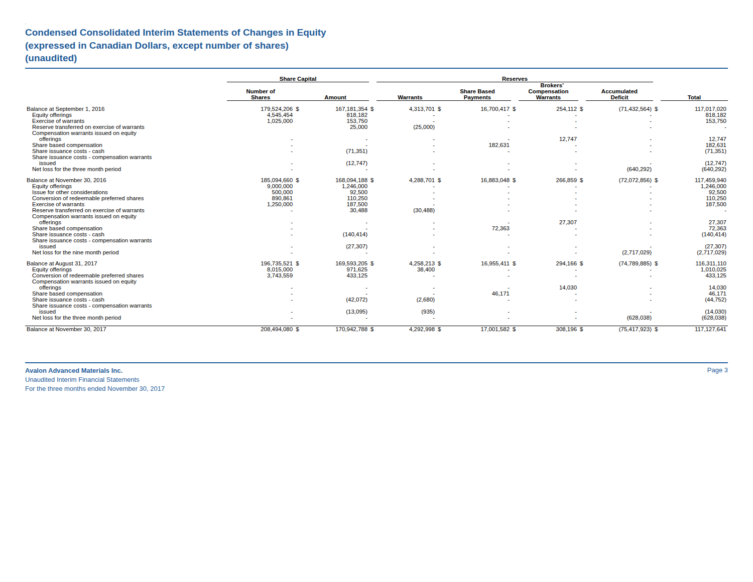.
Condensed Consolidated Interim Statements of Changes in Equity
(expressed in Canadian Dollars, except number of shares)
(unaudited)
| | Share Capital | | Reserves | | |
| | | | | | | | | | Brokers’ | | | |
| | Number of | | | | | | Share Based | | Compensation | | Accumulated | | |
| | Shares | | Amount | | Warrants | Payments | | Warrants | | Deficit | | Total |
| Balance at September 1, 2016 | 179,524,206 | $ | 167,181,354 | $ | 4,313,701 | $ | 16,700,417 | $ | 254,112 | $ | (71,432,564) | $ | 117,017,020 |
| Equity offerings | 4,545,454 | | 818,182 | | - | | - | | - | | - | | 818,182 |
| Exercise of warrants | 1,025,000 | | 153,750 | | - | | - | | - | | - | | 153,750 |
| Reserve transferred on exercise of warrants | | | 25,000 | | (25,000) | | - | | - | | - | | - |
| Compensation warrants issued on equity | | | | | | | | | | | | | |
| offerings | - | | - | | - | | - | | 12,747 | | - | | 12,747 |
| Share based compensation | - | | - | | - | | 182,631 | | - | | - | | 182,631 |
| Share issuance costs - cash | - | | (71,351) | | - | | - | | - | | - | | (71,351) |
| Share issuance costs - compensation warrants | | | | | | | | | | | | | |
| issued | - | | (12,747) | | - | | - | | - | | - | | (12,747) |
| Net loss for the three month period | - | | - | | - | | - | | - | | (640,292) | | (640,292) |
| Balance at November 30, 2016 | 185,094,660 | $ | 168,094,188 | $ | 4,288,701 | $ | 16,883,048 | $ | 266,859 | $ | (72,072,856) | $ | 117,459,940 |
| Equity offerings | 9,000,000 | | 1,246,000 | | - | | - | | - | | - | | 1,246,000 |
| Issue for other considerations | 500,000 | | 92,500 | | - | | - | | - | | - | | 92,500 |
| Conversion of redeemable preferred shares | 890,861 | | 110,250 | | - | | - | | - | | - | | 110,250 |
| Exercise of warrants | 1,250,000 | | 187,500 | | - | | - | | - | | - | | 187,500 |
| Reserve transferred on exercise of warrants | - | | 30,488 | | (30,488) | | - | | - | | - | | - |
| Compensation warrants issued on equity | | | | | | | | | | | | | |
| offerings | - | | - | | - | | - | | 27,307 | | - | | 27,307 |
| Share based compensation | - | | - | | - | | 72,363 | | - | | - | | 72,363 |
| Share issuance costs - cash | - | | (140,414) | | - | | - | | - | | - | | (140,414) |
| Share issuance costs - compensation warrants | | | | | | | | | | | | | |
| issued | - | | (27,307) | | - | | - | | - | | - | | (27,307) |
| Net loss for the nine month period | - | | - | | - | | - | | - | | (2,717,029) | | (2,717,029) |
| Balance at August 31, 2017 | 196,735,521 | $ | 169,593,205 | $ | 4,258,213 | $ | 16,955,411 | $ | 294,166 | $ | (74,789,885) | $ | 116,311,110 |
| Equity offerings | 8,015,000 | | 971,625 | | 38,400 | | - | | - | | - | | 1,010,025 |
| Conversion of redeemable preferred shares | 3,743,559 | | 433,125 | | - | | - | | - | | - | | 433,125 |
| Compensation warrants issued on equity | | | | | | | | | | | | | |
| offerings | - | | - | | - | | - | | 14,030 | | - | | 14,030 |
| Share based compensation | - | | - | | - | | 46,171 | | - | | - | | 46,171 |
| Share issuance costs - cash | - | | (42,072) | | (2,680) | | - | | - | | - | | (44,752) |
| Share issuance costs - compensation warrants | | | | | | | | | | | | | |
| issued | - | | (13,095) | | (935) | | - | | - | | - | | (14,030) |
| Net loss for the three month period | - | | - | | - | | - | | - | | (628,038) | | (628,038) |
| Balance at November 30, 2017 | 208,494,080 | $ | 170,942,788 | $ | 4,292,998 | $ | 17,001,582 | $ | 308,196 | $ | (75,417,923) | $ | 117,127,641 |
Avalon Advanced Materials Inc.
Unaudited Interim Financial Statements
For the three months ended November 30, 2017
Page 3